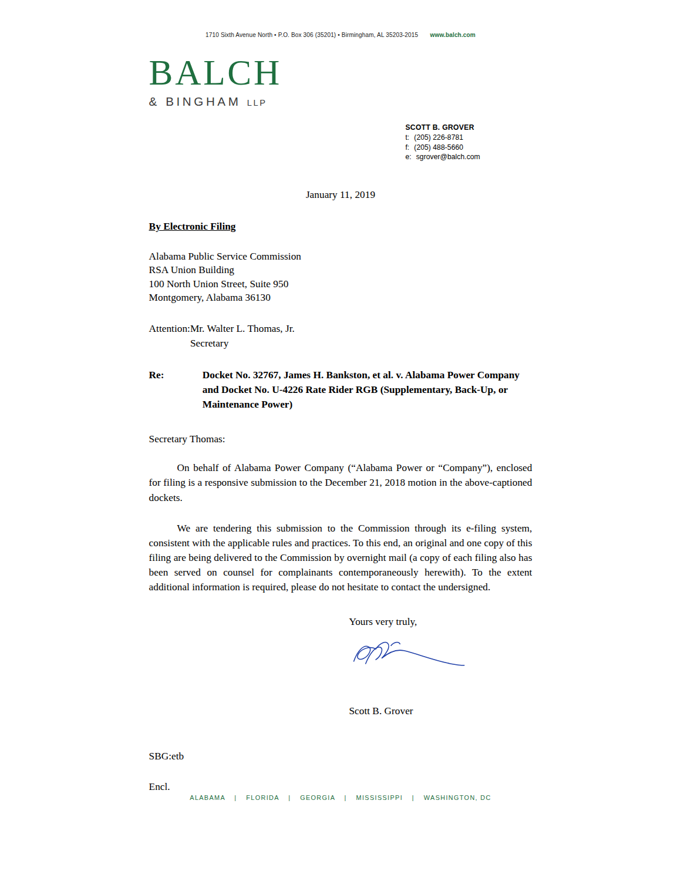1710 Sixth Avenue North • P.O. Box 306 (35201) • Birmingham, AL 35203-2015 www.balch.com
BALCH
& BINGHAM LLP
SCOTT B. GROVER
t: (205) 226-8781
f: (205) 488-5660
e: sgrover@balch.com
January 11, 2019
By Electronic Filing
Alabama Public Service Commission
RSA Union Building
100 North Union Street, Suite 950
Montgomery, Alabama 36130
| Attention: | Mr. Walter L. Thomas, Jr. Secretary |
| Re: | Docket No. 32767, James H. Bankston, et al. v. Alabama Power Company and Docket No. U-4226 Rate Rider RGB (Supplementary, Back-Up, or Maintenance Power) |
Secretary Thomas:
On behalf of Alabama Power Company (“Alabama Power or “Company”), enclosed for filing is a responsive submission to the December 21, 2018 motion in the above-captioned dockets.
We are tendering this submission to the Commission through its e-filing system, consistent with the applicable rules and practices. To this end, an original and one copy of this filing are being delivered to the Commission by overnight mail (a copy of each filing also has been served on counsel for complainants contemporaneously herewith). To the extent additional information is required, please do not hesitate to contact the undersigned.
Yours very truly,
Scott B. Grover
SBG:etb
Encl.
ALABAMA | FLORIDA | GEORGIA | MISSISSIPPI | WASHINGTON, DC